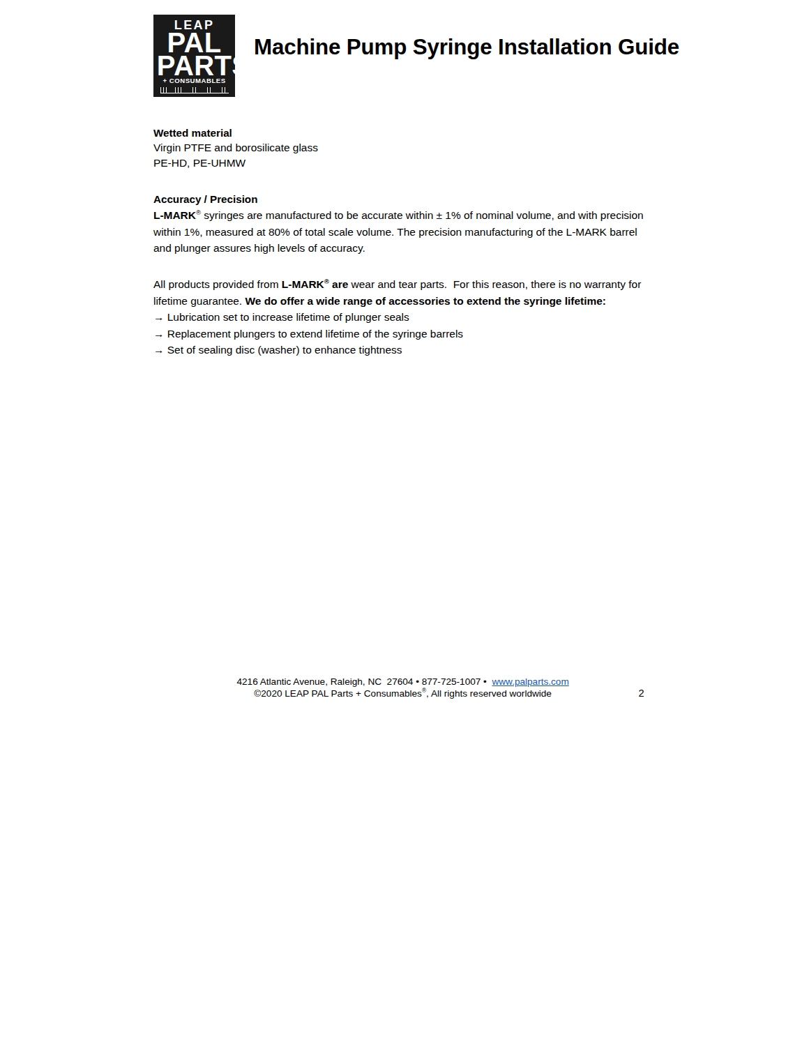LEAP PAL PARTS + CONSUMABLES
Machine Pump Syringe Installation Guide
Wetted material
Virgin PTFE and borosilicate glass
PE-HD, PE-UHMW
Accuracy / Precision
L-MARK® syringes are manufactured to be accurate within ± 1% of nominal volume, and with precision within 1%, measured at 80% of total scale volume. The precision manufacturing of the L-MARK barrel and plunger assures high levels of accuracy.
All products provided from L-MARK® are wear and tear parts. For this reason, there is no warranty for lifetime guarantee. We do offer a wide range of accessories to extend the syringe lifetime:
→ Lubrication set to increase lifetime of plunger seals
→ Replacement plungers to extend lifetime of the syringe barrels
→ Set of sealing disc (washer) to enhance tightness
4216 Atlantic Avenue, Raleigh, NC 27604 • 877-725-1007 • www.palparts.com
©2020 LEAP PAL Parts + Consumables®, All rights reserved worldwide
2